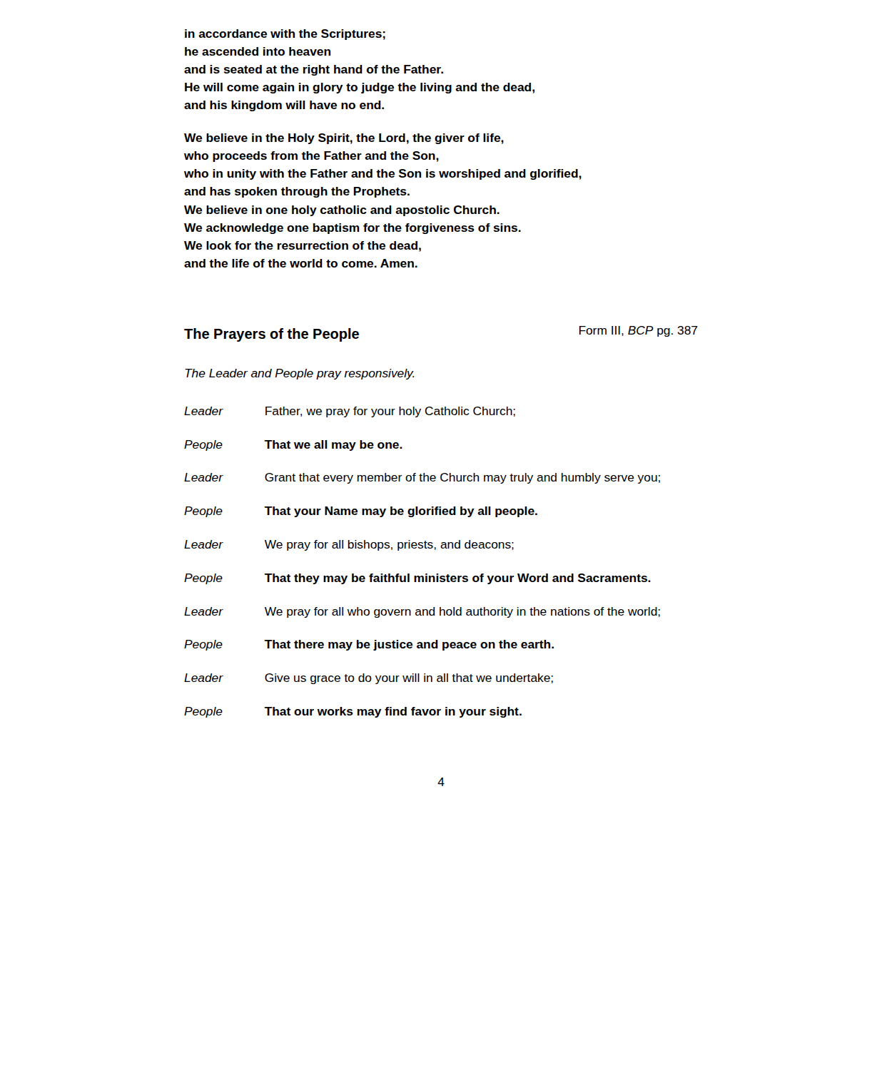in accordance with the Scriptures;
he ascended into heaven
and is seated at the right hand of the Father.
He will come again in glory to judge the living and the dead,
and his kingdom will have no end.
We believe in the Holy Spirit, the Lord, the giver of life,
who proceeds from the Father and the Son,
who in unity with the Father and the Son is worshiped and glorified,
and has spoken through the Prophets.
We believe in one holy catholic and apostolic Church.
We acknowledge one baptism for the forgiveness of sins.
We look for the resurrection of the dead,
and the life of the world to come. Amen.
Form III, BCP pg. 387
The Prayers of the People
The Leader and People pray responsively.
| Leader | Father, we pray for your holy Catholic Church; |
| People | That we all may be one. |
| Leader | Grant that every member of the Church may truly and humbly serve you; |
| People | That your Name may be glorified by all people. |
| Leader | We pray for all bishops, priests, and deacons; |
| People | That they may be faithful ministers of your Word and Sacraments. |
| Leader | We pray for all who govern and hold authority in the nations of the world; |
| People | That there may be justice and peace on the earth. |
| Leader | Give us grace to do your will in all that we undertake; |
| People | That our works may find favor in your sight. |
4